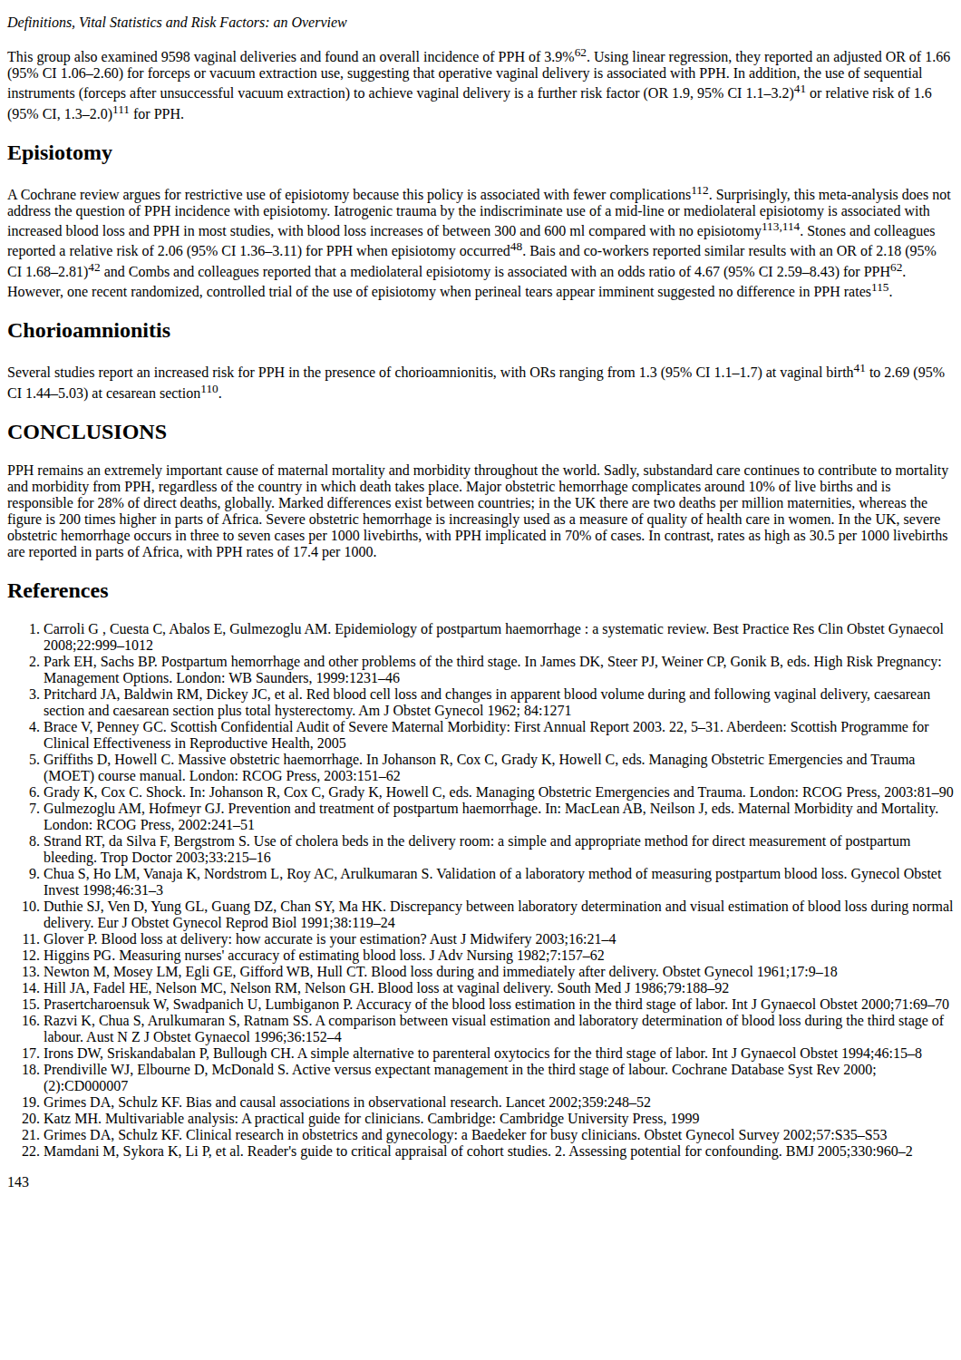Definitions, Vital Statistics and Risk Factors: an Overview
This group also examined 9598 vaginal deliveries and found an overall incidence of PPH of 3.9%62. Using linear regression, they reported an adjusted OR of 1.66 (95% CI 1.06–2.60) for forceps or vacuum extraction use, suggesting that operative vaginal delivery is associated with PPH. In addition, the use of sequential instruments (forceps after unsuccessful vacuum extraction) to achieve vaginal delivery is a further risk factor (OR 1.9, 95% CI 1.1–3.2)41 or relative risk of 1.6 (95% CI, 1.3–2.0)111 for PPH.
Episiotomy
A Cochrane review argues for restrictive use of episiotomy because this policy is associated with fewer complications112. Surprisingly, this meta-analysis does not address the question of PPH incidence with episiotomy. Iatrogenic trauma by the indiscriminate use of a mid-line or mediolateral episiotomy is associated with increased blood loss and PPH in most studies, with blood loss increases of between 300 and 600 ml compared with no episiotomy113,114. Stones and colleagues reported a relative risk of 2.06 (95% CI 1.36–3.11) for PPH when episiotomy occurred48. Bais and co-workers reported similar results with an OR of 2.18 (95% CI 1.68–2.81)42 and Combs and colleagues reported that a mediolateral episiotomy is associated with an odds ratio of 4.67 (95% CI 2.59–8.43) for PPH62. However, one recent randomized, controlled trial of the use of episiotomy when perineal tears appear imminent suggested no difference in PPH rates115.
Chorioamnionitis
Several studies report an increased risk for PPH in the presence of chorioamnionitis, with ORs ranging from 1.3 (95% CI 1.1–1.7) at vaginal birth41 to 2.69 (95% CI 1.44–5.03) at cesarean section110.
CONCLUSIONS
PPH remains an extremely important cause of maternal mortality and morbidity throughout the world. Sadly, substandard care continues to contribute to mortality and morbidity from PPH, regardless of the country in which death takes place. Major obstetric hemorrhage complicates around 10% of live births and is responsible for 28% of direct deaths, globally. Marked differences exist between countries; in the UK there are two deaths per million maternities, whereas the figure is 200 times higher in parts of Africa. Severe obstetric hemorrhage is increasingly used as a measure of quality of health care in women. In the UK, severe obstetric hemorrhage occurs in three to seven cases per 1000 livebirths, with PPH implicated in 70% of cases. In contrast, rates as high as 30.5 per 1000 livebirths are reported in parts of Africa, with PPH rates of 17.4 per 1000.
References
Carroli G , Cuesta C, Abalos E, Gulmezoglu AM. Epidemiology of postpartum haemorrhage : a systematic review. Best Practice Res Clin Obstet Gynaecol 2008;22:999–1012
Park EH, Sachs BP. Postpartum hemorrhage and other problems of the third stage. In James DK, Steer PJ, Weiner CP, Gonik B, eds. High Risk Pregnancy: Management Options. London: WB Saunders, 1999:1231–46
Pritchard JA, Baldwin RM, Dickey JC, et al. Red blood cell loss and changes in apparent blood volume during and following vaginal delivery, caesarean section and caesarean section plus total hysterectomy. Am J Obstet Gynecol 1962; 84:1271
Brace V, Penney GC. Scottish Confidential Audit of Severe Maternal Morbidity: First Annual Report 2003. 22, 5–31. Aberdeen: Scottish Programme for Clinical Effectiveness in Reproductive Health, 2005
Griffiths D, Howell C. Massive obstetric haemorrhage. In Johanson R, Cox C, Grady K, Howell C, eds. Managing Obstetric Emergencies and Trauma (MOET) course manual. London: RCOG Press, 2003:151–62
Grady K, Cox C. Shock. In: Johanson R, Cox C, Grady K, Howell C, eds. Managing Obstetric Emergencies and Trauma. London: RCOG Press, 2003:81–90
Gulmezoglu AM, Hofmeyr GJ. Prevention and treatment of postpartum haemorrhage. In: MacLean AB, Neilson J, eds. Maternal Morbidity and Mortality. London: RCOG Press, 2002:241–51
Strand RT, da Silva F, Bergstrom S. Use of cholera beds in the delivery room: a simple and appropriate method for direct measurement of postpartum bleeding. Trop Doctor 2003;33:215–16
Chua S, Ho LM, Vanaja K, Nordstrom L, Roy AC, Arulkumaran S. Validation of a laboratory method of measuring postpartum blood loss. Gynecol Obstet Invest 1998;46:31–3
Duthie SJ, Ven D, Yung GL, Guang DZ, Chan SY, Ma HK. Discrepancy between laboratory determination and visual estimation of blood loss during normal delivery. Eur J Obstet Gynecol Reprod Biol 1991;38:119–24
Glover P. Blood loss at delivery: how accurate is your estimation? Aust J Midwifery 2003;16:21–4
Higgins PG. Measuring nurses' accuracy of estimating blood loss. J Adv Nursing 1982;7:157–62
Newton M, Mosey LM, Egli GE, Gifford WB, Hull CT. Blood loss during and immediately after delivery. Obstet Gynecol 1961;17:9–18
Hill JA, Fadel HE, Nelson MC, Nelson RM, Nelson GH. Blood loss at vaginal delivery. South Med J 1986;79:188–92
Prasertcharoensuk W, Swadpanich U, Lumbiganon P. Accuracy of the blood loss estimation in the third stage of labor. Int J Gynaecol Obstet 2000;71:69–70
Razvi K, Chua S, Arulkumaran S, Ratnam SS. A comparison between visual estimation and laboratory determination of blood loss during the third stage of labour. Aust N Z J Obstet Gynaecol 1996;36:152–4
Irons DW, Sriskandabalan P, Bullough CH. A simple alternative to parenteral oxytocics for the third stage of labor. Int J Gynaecol Obstet 1994;46:15–8
Prendiville WJ, Elbourne D, McDonald S. Active versus expectant management in the third stage of labour. Cochrane Database Syst Rev 2000;(2):CD000007
Grimes DA, Schulz KF. Bias and causal associations in observational research. Lancet 2002;359:248–52
Katz MH. Multivariable analysis: A practical guide for clinicians. Cambridge: Cambridge University Press, 1999
Grimes DA, Schulz KF. Clinical research in obstetrics and gynecology: a Baedeker for busy clinicians. Obstet Gynecol Survey 2002;57:S35–S53
Mamdani M, Sykora K, Li P, et al. Reader's guide to critical appraisal of cohort studies. 2. Assessing potential for confounding. BMJ 2005;330:960–2
143